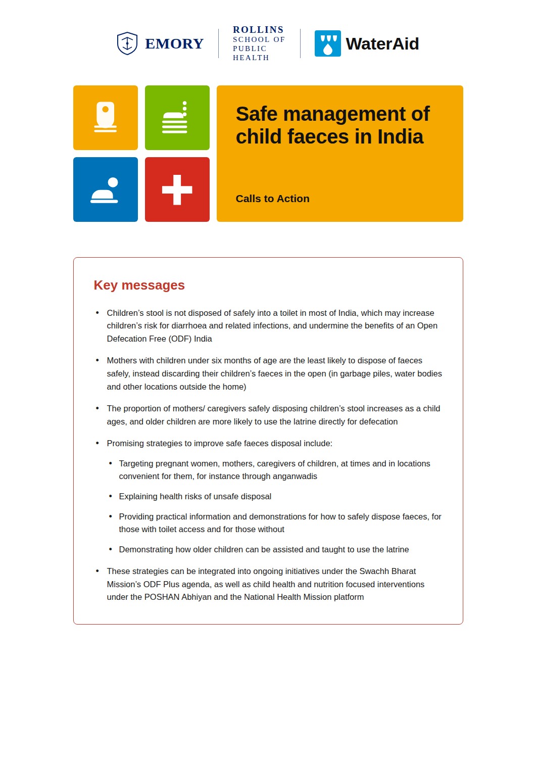EMORY
ROLLINS SCHOOL OF
PUBLIC
HEALTH
Water Aid
Safe management of
child faeces in India
Calls to Action
Key messages
Children’s stool is not disposed of safely into a toilet in most of India, which may increase children’s risk for diarrhoea and related infections, and undermine the benefits of an Open Defecation Free (ODF) India
Mothers with children under six months of age are the least likely to dispose of faeces safely, instead discarding their children’s faeces in the open (in garbage piles, water bodies and other locations outside the home)
The proportion of mothers/ caregivers safely disposing children’s stool increases as a child ages, and older children are more likely to use the latrine directly for defecation
Promising strategies to improve safe faeces disposal include:
Targeting pregnant women, mothers, caregivers of children, at times and in locations convenient for them, for instance through anganwadis
Explaining health risks of unsafe disposal
Providing practical information and demonstrations for how to safely dispose faeces, for those with toilet access and for those without
Demonstrating how older children can be assisted and taught to use the latrine
These strategies can be integrated into ongoing initiatives under the Swachh Bharat Mission’s ODF Plus agenda, as well as child health and nutrition focused interventions under the POSHAN Abhiyan and the National Health Mission platform